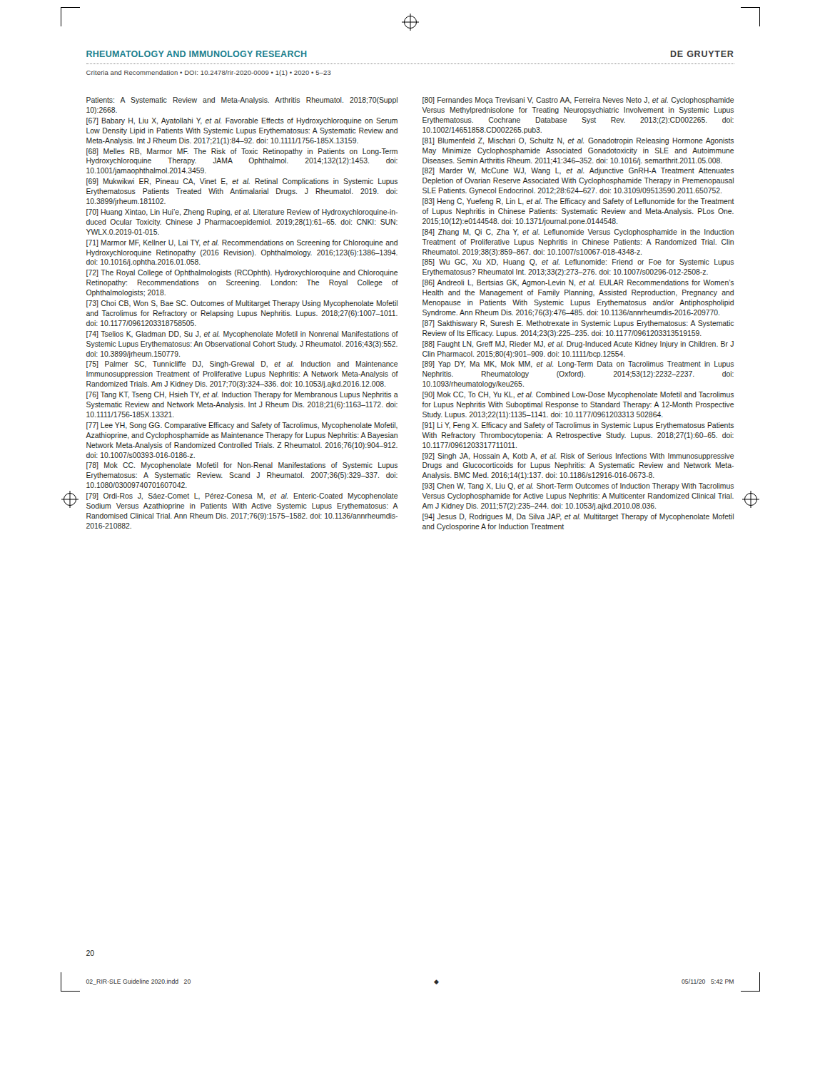Rheumatology and Immunology Research
De Gruyter
Criteria and Recommendation • DOI: 10.2478/rir-2020-0009 • 1(1) • 2020 • 5–23
Patients: A Systematic Review and Meta-Analysis. Arthritis Rheumatol. 2018;70(Suppl 10):2668.
[67] Babary H, Liu X, Ayatollahi Y, et al. Favorable Effects of Hydroxychloroquine on Serum Low Density Lipid in Patients With Systemic Lupus Erythematosus: A Systematic Review and Meta-Analysis. Int J Rheum Dis. 2017;21(1):84–92. doi: 10.1111/1756-185X.13159.
[68] Melles RB, Marmor MF. The Risk of Toxic Retinopathy in Patients on Long-Term Hydroxychloroquine Therapy. JAMA Ophthalmol. 2014;132(12):1453. doi: 10.1001/jamaophthalmol.2014.3459.
[69] Mukwikwi ER, Pineau CA, Vinet E, et al. Retinal Complications in Systemic Lupus Erythematosus Patients Treated With Antimalarial Drugs. J Rheumatol. 2019. doi: 10.3899/jrheum.181102.
[70] Huang Xintao, Lin Hui’e, Zheng Ruping, et al. Literature Review of Hydroxychloroquine-induced Ocular Toxicity. Chinese J Pharmacoepidemiol. 2019;28(1):61–65. doi: CNKI: SUN: YWLX.0.2019-01-015.
[71] Marmor MF, Kellner U, Lai TY, et al. Recommendations on Screening for Chloroquine and Hydroxychloroquine Retinopathy (2016 Revision). Ophthalmology. 2016;123(6):1386–1394. doi: 10.1016/j.ophtha.2016.01.058.
[72] The Royal College of Ophthalmologists (RCOphth). Hydroxychloroquine and Chloroquine Retinopathy: Recommendations on Screening. London: The Royal College of Ophthalmologists; 2018.
[73] Choi CB, Won S, Bae SC. Outcomes of Multitarget Therapy Using Mycophenolate Mofetil and Tacrolimus for Refractory or Relapsing Lupus Nephritis. Lupus. 2018;27(6):1007–1011. doi: 10.1177/0961203318758505.
[74] Tselios K, Gladman DD, Su J, et al. Mycophenolate Mofetil in Nonrenal Manifestations of Systemic Lupus Erythematosus: An Observational Cohort Study. J Rheumatol. 2016;43(3):552. doi: 10.3899/jrheum.150779.
[75] Palmer SC, Tunnicliffe DJ, Singh-Grewal D, et al. Induction and Maintenance Immunosuppression Treatment of Proliferative Lupus Nephritis: A Network Meta-Analysis of Randomized Trials. Am J Kidney Dis. 2017;70(3):324–336. doi: 10.1053/j.ajkd.2016.12.008.
[76] Tang KT, Tseng CH, Hsieh TY, et al. Induction Therapy for Membranous Lupus Nephritis a Systematic Review and Network Meta-Analysis. Int J Rheum Dis. 2018;21(6):1163–1172. doi: 10.1111/1756-185X.13321.
[77] Lee YH, Song GG. Comparative Efficacy and Safety of Tacrolimus, Mycophenolate Mofetil, Azathioprine, and Cyclophosphamide as Maintenance Therapy for Lupus Nephritis: A Bayesian Network Meta-Analysis of Randomized Controlled Trials. Z Rheumatol. 2016;76(10):904–912. doi: 10.1007/s00393-016-0186-z.
[78] Mok CC. Mycophenolate Mofetil for Non-Renal Manifestations of Systemic Lupus Erythematosus: A Systematic Review. Scand J Rheumatol. 2007;36(5):329–337. doi: 10.1080/03009740701607042.
[79] Ordi-Ros J, Sáez-Comet L, Pérez-Conesa M, et al. Enteric-Coated Mycophenolate Sodium Versus Azathioprine in Patients With Active Systemic Lupus Erythematosus: A Randomised Clinical Trial. Ann Rheum Dis. 2017;76(9):1575–1582. doi: 10.1136/annrheumdis-2016-210882.
[80] Fernandes Moça Trevisani V, Castro AA, Ferreira Neves Neto J, et al. Cyclophosphamide Versus Methylprednisolone for Treating Neuropsychiatric Involvement in Systemic Lupus Erythematosus. Cochrane Database Syst Rev. 2013;(2):CD002265. doi: 10.1002/14651858.CD002265.pub3.
[81] Blumenfeld Z, Mischari O, Schultz N, et al. Gonadotropin Releasing Hormone Agonists May Minimize Cyclophosphamide Associated Gonadotoxicity in SLE and Autoimmune Diseases. Semin Arthritis Rheum. 2011;41:346–352. doi: 10.1016/j. semarthrit.2011.05.008.
[82] Marder W, McCune WJ, Wang L, et al. Adjunctive GnRH-A Treatment Attenuates Depletion of Ovarian Reserve Associated With Cyclophosphamide Therapy in Premenopausal SLE Patients. Gynecol Endocrinol. 2012;28:624–627. doi: 10.3109/09513590.2011.650752.
[83] Heng C, Yuefeng R, Lin L, et al. The Efficacy and Safety of Leflunomide for the Treatment of Lupus Nephritis in Chinese Patients: Systematic Review and Meta-Analysis. PLos One. 2015;10(12):e0144548. doi: 10.1371/journal.pone.0144548.
[84] Zhang M, Qi C, Zha Y, et al. Leflunomide Versus Cyclophosphamide in the Induction Treatment of Proliferative Lupus Nephritis in Chinese Patients: A Randomized Trial. Clin Rheumatol. 2019;38(3):859–867. doi: 10.1007/s10067-018-4348-z.
[85] Wu GC, Xu XD, Huang Q, et al. Leflunomide: Friend or Foe for Systemic Lupus Erythematosus? Rheumatol Int. 2013;33(2):273–276. doi: 10.1007/s00296-012-2508-z.
[86] Andreoli L, Bertsias GK, Agmon-Levin N, et al. EULAR Recommendations for Women’s Health and the Management of Family Planning, Assisted Reproduction, Pregnancy and Menopause in Patients With Systemic Lupus Erythematosus and/or Antiphospholipid Syndrome. Ann Rheum Dis. 2016;76(3):476–485. doi: 10.1136/annrheumdis-2016-209770.
[87] Sakthiswary R, Suresh E. Methotrexate in Systemic Lupus Erythematosus: A Systematic Review of Its Efficacy. Lupus. 2014;23(3):225–235. doi: 10.1177/0961203313519159.
[88] Faught LN, Greff MJ, Rieder MJ, et al. Drug-Induced Acute Kidney Injury in Children. Br J Clin Pharmacol. 2015;80(4):901–909. doi: 10.1111/bcp.12554.
[89] Yap DY, Ma MK, Mok MM, et al. Long-Term Data on Tacrolimus Treatment in Lupus Nephritis. Rheumatology (Oxford). 2014;53(12):2232–2237. doi: 10.1093/rheumatology/keu265.
[90] Mok CC, To CH, Yu KL, et al. Combined Low-Dose Mycophenolate Mofetil and Tacrolimus for Lupus Nephritis With Suboptimal Response to Standard Therapy: A 12-Month Prospective Study. Lupus. 2013;22(11):1135–1141. doi: 10.1177/0961203313 502864.
[91] Li Y, Feng X. Efficacy and Safety of Tacrolimus in Systemic Lupus Erythematosus Patients With Refractory Thrombocytopenia: A Retrospective Study. Lupus. 2018;27(1):60–65. doi: 10.1177/0961203317711011.
[92] Singh JA, Hossain A, Kotb A, et al. Risk of Serious Infections With Immunosuppressive Drugs and Glucocorticoids for Lupus Nephritis: A Systematic Review and Network Meta-Analysis. BMC Med. 2016;14(1):137. doi: 10.1186/s12916-016-0673-8.
[93] Chen W, Tang X, Liu Q, et al. Short-Term Outcomes of Induction Therapy With Tacrolimus Versus Cyclophosphamide for Active Lupus Nephritis: A Multicenter Randomized Clinical Trial. Am J Kidney Dis. 2011;57(2):235–244. doi: 10.1053/j.ajkd.2010.08.036.
[94] Jesus D, Rodrigues M, Da Silva JAP, et al. Multitarget Therapy of Mycophenolate Mofetil and Cyclosporine A for Induction Treatment
20
02_RIR-SLE Guideline 2020.indd 20
◆
05/11/20 5:42 PM